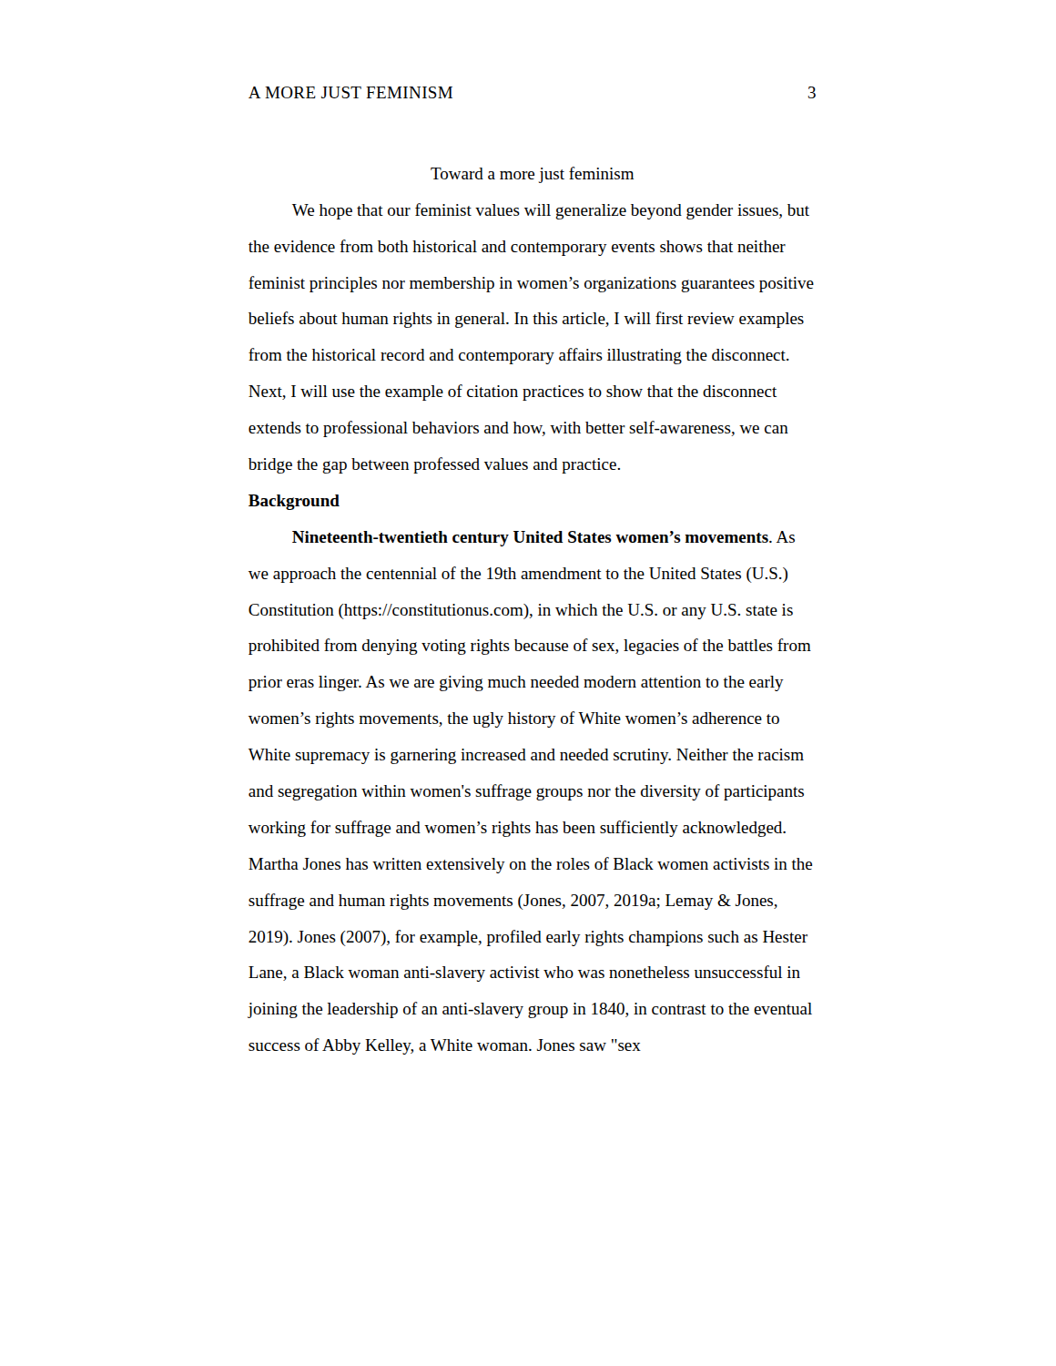A more just feminism 3
Toward a more just feminism
We hope that our feminist values will generalize beyond gender issues, but the evidence from both historical and contemporary events shows that neither feminist principles nor membership in women’s organizations guarantees positive beliefs about human rights in general. In this article, I will first review examples from the historical record and contemporary affairs illustrating the disconnect. Next, I will use the example of citation practices to show that the disconnect extends to professional behaviors and how, with better self-awareness, we can bridge the gap between professed values and practice.
Background
Nineteenth-twentieth century United States women’s movements. As we approach the centennial of the 19th amendment to the United States (U.S.) Constitution (https://constitutionus.com), in which the U.S. or any U.S. state is prohibited from denying voting rights because of sex, legacies of the battles from prior eras linger. As we are giving much needed modern attention to the early women’s rights movements, the ugly history of White women’s adherence to White supremacy is garnering increased and needed scrutiny. Neither the racism and segregation within women's suffrage groups nor the diversity of participants working for suffrage and women’s rights has been sufficiently acknowledged. Martha Jones has written extensively on the roles of Black women activists in the suffrage and human rights movements (Jones, 2007, 2019a; Lemay & Jones, 2019). Jones (2007), for example, profiled early rights champions such as Hester Lane, a Black woman anti-slavery activist who was nonetheless unsuccessful in joining the leadership of an anti-slavery group in 1840, in contrast to the eventual success of Abby Kelley, a White woman. Jones saw "sex